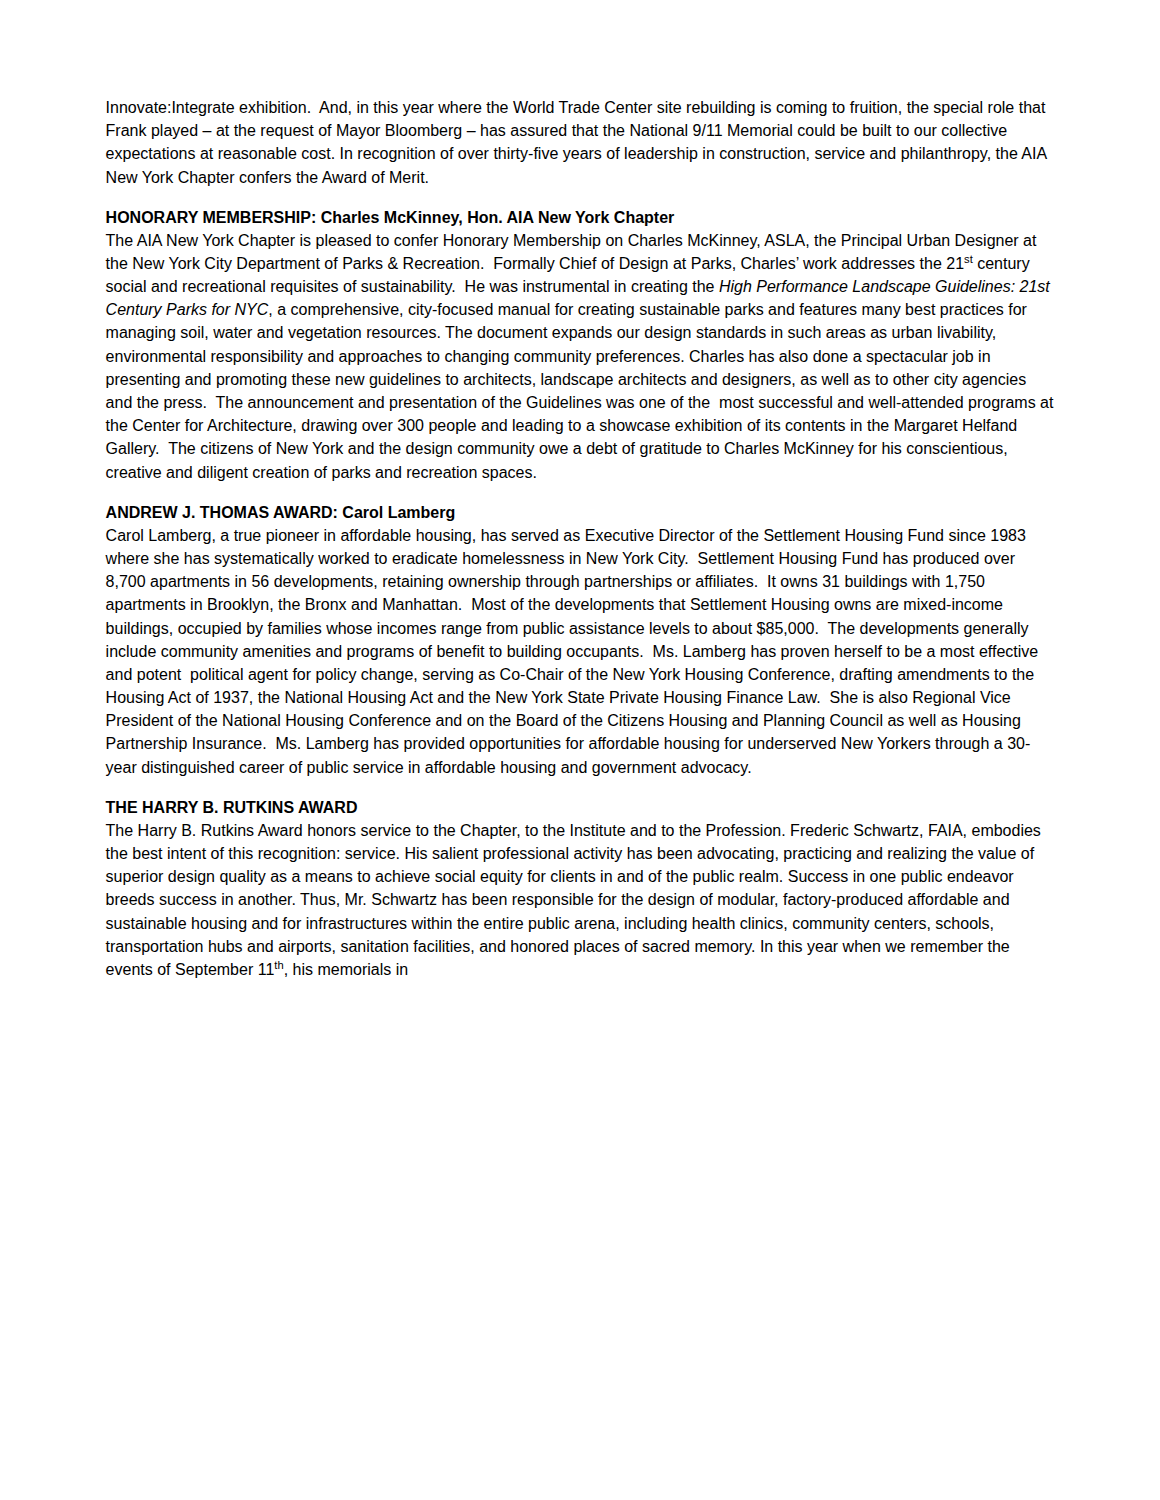Innovate:Integrate exhibition. And, in this year where the World Trade Center site rebuilding is coming to fruition, the special role that Frank played – at the request of Mayor Bloomberg – has assured that the National 9/11 Memorial could be built to our collective expectations at reasonable cost. In recognition of over thirty-five years of leadership in construction, service and philanthropy, the AIA New York Chapter confers the Award of Merit.
HONORARY MEMBERSHIP: Charles McKinney, Hon. AIA New York Chapter
The AIA New York Chapter is pleased to confer Honorary Membership on Charles McKinney, ASLA, the Principal Urban Designer at the New York City Department of Parks & Recreation. Formally Chief of Design at Parks, Charles’ work addresses the 21st century social and recreational requisites of sustainability. He was instrumental in creating the High Performance Landscape Guidelines: 21st Century Parks for NYC, a comprehensive, city-focused manual for creating sustainable parks and features many best practices for managing soil, water and vegetation resources. The document expands our design standards in such areas as urban livability, environmental responsibility and approaches to changing community preferences. Charles has also done a spectacular job in presenting and promoting these new guidelines to architects, landscape architects and designers, as well as to other city agencies and the press. The announcement and presentation of the Guidelines was one of the most successful and well-attended programs at the Center for Architecture, drawing over 300 people and leading to a showcase exhibition of its contents in the Margaret Helfand Gallery. The citizens of New York and the design community owe a debt of gratitude to Charles McKinney for his conscientious, creative and diligent creation of parks and recreation spaces.
ANDREW J. THOMAS AWARD: Carol Lamberg
Carol Lamberg, a true pioneer in affordable housing, has served as Executive Director of the Settlement Housing Fund since 1983 where she has systematically worked to eradicate homelessness in New York City. Settlement Housing Fund has produced over 8,700 apartments in 56 developments, retaining ownership through partnerships or affiliates. It owns 31 buildings with 1,750 apartments in Brooklyn, the Bronx and Manhattan. Most of the developments that Settlement Housing owns are mixed-income buildings, occupied by families whose incomes range from public assistance levels to about $85,000. The developments generally include community amenities and programs of benefit to building occupants. Ms. Lamberg has proven herself to be a most effective and potent political agent for policy change, serving as Co-Chair of the New York Housing Conference, drafting amendments to the Housing Act of 1937, the National Housing Act and the New York State Private Housing Finance Law. She is also Regional Vice President of the National Housing Conference and on the Board of the Citizens Housing and Planning Council as well as Housing Partnership Insurance. Ms. Lamberg has provided opportunities for affordable housing for underserved New Yorkers through a 30-year distinguished career of public service in affordable housing and government advocacy.
THE HARRY B. RUTKINS AWARD
The Harry B. Rutkins Award honors service to the Chapter, to the Institute and to the Profession. Frederic Schwartz, FAIA, embodies the best intent of this recognition: service. His salient professional activity has been advocating, practicing and realizing the value of superior design quality as a means to achieve social equity for clients in and of the public realm. Success in one public endeavor breeds success in another. Thus, Mr. Schwartz has been responsible for the design of modular, factory-produced affordable and sustainable housing and for infrastructures within the entire public arena, including health clinics, community centers, schools, transportation hubs and airports, sanitation facilities, and honored places of sacred memory. In this year when we remember the events of September 11th, his memorials in